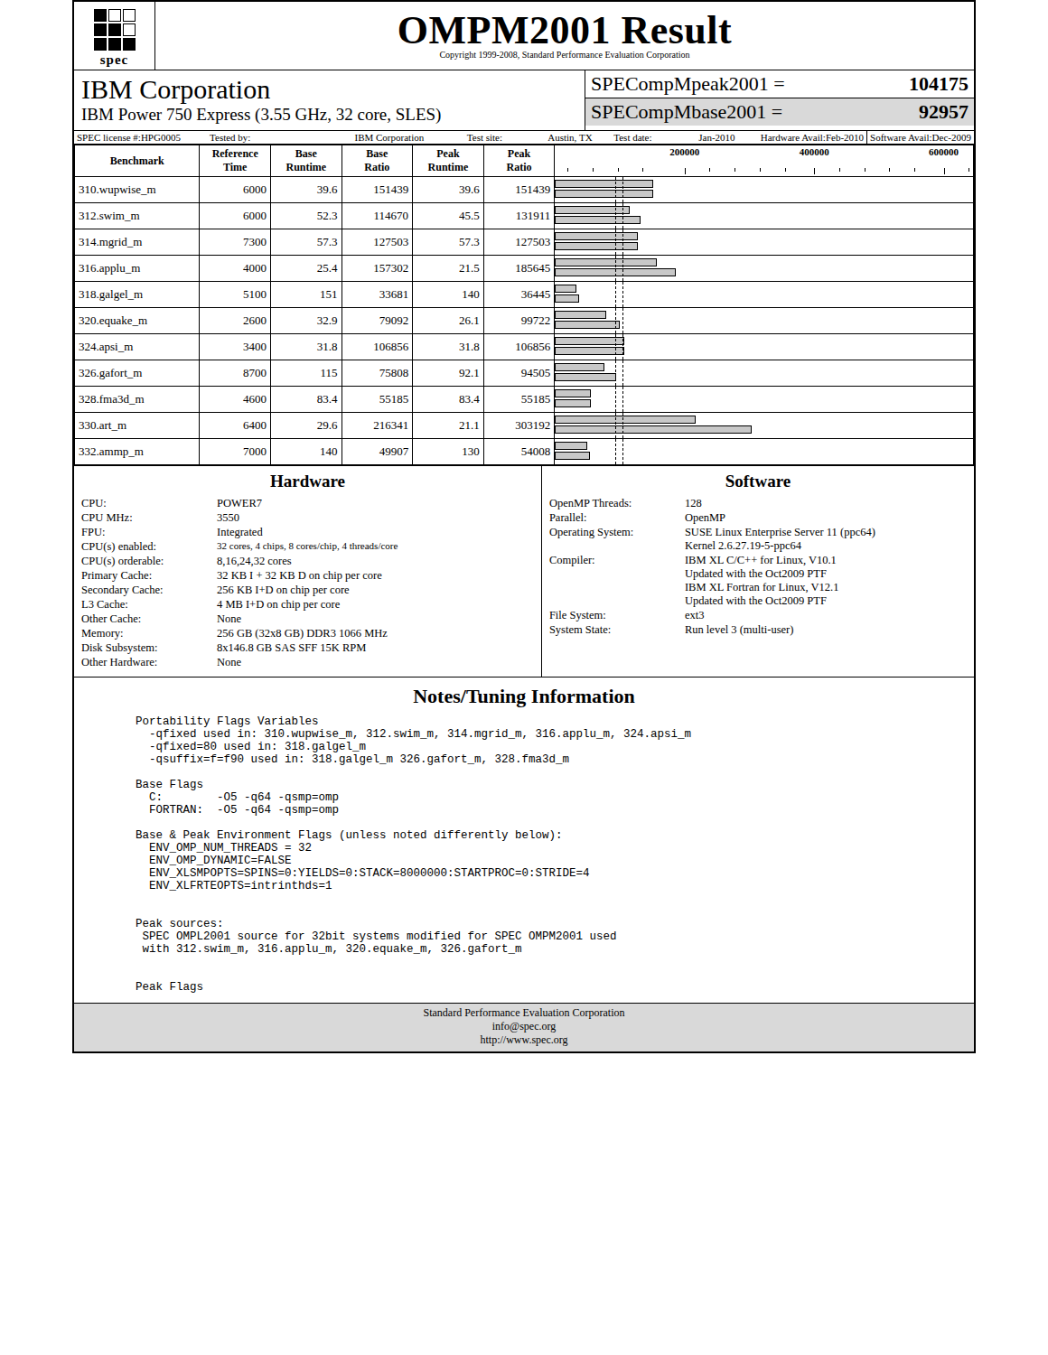spec
OMPM2001 Result
Copyright 1999-2008, Standard Performance Evaluation Corporation
IBM Corporation
IBM Power 750 Express (3.55 GHz, 32 core, SLES)
SPECompMpeak2001 = 104175
SPECompMbase2001 = 92957
SPEC license #:HPG0005
Tested by:
IBM Corporation
Test site:
Austin, TX
Test date:
Jan-2010
Hardware Avail:Feb-2010
Software Avail:Dec-2009
| Benchmark | Reference Time | Base Runtime | Base Ratio | Peak Runtime | Peak Ratio | 200000 400000 600000 |
| --- | --- | --- | --- | --- | --- | --- |
| 310.wupwise_m | 6000 | 39.6 | 151439 | 39.6 | 151439 | |
| 312.swim_m | 6000 | 52.3 | 114670 | 45.5 | 131911 | |
| 314.mgrid_m | 7300 | 57.3 | 127503 | 57.3 | 127503 | |
| 316.applu_m | 4000 | 25.4 | 157302 | 21.5 | 185645 | |
| 318.galgel_m | 5100 | 151 | 33681 | 140 | 36445 | |
| 320.equake_m | 2600 | 32.9 | 79092 | 26.1 | 99722 | |
| 324.apsi_m | 3400 | 31.8 | 106856 | 31.8 | 106856 | |
| 326.gafort_m | 8700 | 115 | 75808 | 92.1 | 94505 | |
| 328.fma3d_m | 4600 | 83.4 | 55185 | 83.4 | 55185 | |
| 330.art_m | 6400 | 29.6 | 216341 | 21.1 | 303192 | |
| 332.ammp_m | 7000 | 140 | 49907 | 130 | 54008 | |
Hardware
CPU:
POWER7
CPU MHz:
3550
FPU:
Integrated
CPU(s) enabled:
32 cores, 4 chips, 8 cores/chip, 4 threads/core
CPU(s) orderable:
8,16,24,32 cores
Primary Cache:
32 KB I + 32 KB D on chip per core
Secondary Cache:
256 KB I+D on chip per core
L3 Cache:
4 MB I+D on chip per core
Other Cache:
None
Memory:
256 GB (32x8 GB) DDR3 1066 MHz
Disk Subsystem:
8x146.8 GB SAS SFF 15K RPM
Other Hardware:
None
Software
OpenMP Threads:
128
Parallel:
OpenMP
Operating System:
SUSE Linux Enterprise Server 11 (ppc64)
Kernel 2.6.27.19-5-ppc64
Compiler:
IBM XL C/C++ for Linux, V10.1
Updated with the Oct2009 PTF
IBM XL Fortran for Linux, V12.1
Updated with the Oct2009 PTF
File System:
ext3
System State:
Run level 3 (multi-user)
Notes/Tuning Information
Portability Flags Variables
  -qfixed used in: 310.wupwise_m, 312.swim_m, 314.mgrid_m, 316.applu_m, 324.apsi_m
  -qfixed=80 used in: 318.galgel_m
  -qsuffix=f=f90 used in: 318.galgel_m 326.gafort_m, 328.fma3d_m

Base Flags
  C:        -O5 -q64 -qsmp=omp
  FORTRAN:  -O5 -q64 -qsmp=omp

Base & Peak Environment Flags (unless noted differently below):
  ENV_OMP_NUM_THREADS = 32
  ENV_OMP_DYNAMIC=FALSE
  ENV_XLSMPOPTS=SPINS=0:YIELDS=0:STACK=8000000:STARTPROC=0:STRIDE=4
  ENV_XLFRTEOPTS=intrinthds=1


Peak sources:
 SPEC OMPL2001 source for 32bit systems modified for SPEC OMPM2001 used
 with 312.swim_m, 316.applu_m, 320.equake_m, 326.gafort_m


Peak Flags
Standard Performance Evaluation Corporation
info@spec.org
http://www.spec.org